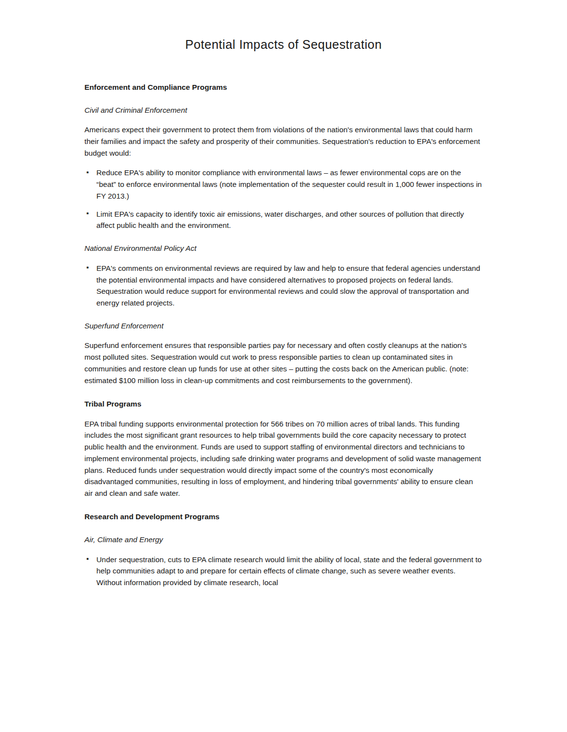Potential Impacts of Sequestration
Enforcement and Compliance Programs
Civil and Criminal Enforcement
Americans expect their government to protect them from violations of the nation's environmental laws that could harm their families and impact the safety and prosperity of their communities. Sequestration's reduction to EPA's enforcement budget would:
Reduce EPA's ability to monitor compliance with environmental laws – as fewer environmental cops are on the “beat” to enforce environmental laws (note implementation of the sequester could result in 1,000 fewer inspections in FY 2013.)
Limit EPA's capacity to identify toxic air emissions, water discharges, and other sources of pollution that directly affect public health and the environment.
National Environmental Policy Act
EPA's comments on environmental reviews are required by law and help to ensure that federal agencies understand the potential environmental impacts and have considered alternatives to proposed projects on federal lands. Sequestration would reduce support for environmental reviews and could slow the approval of transportation and energy related projects.
Superfund Enforcement
Superfund enforcement ensures that responsible parties pay for necessary and often costly cleanups at the nation's most polluted sites. Sequestration would cut work to press responsible parties to clean up contaminated sites in communities and restore clean up funds for use at other sites – putting the costs back on the American public. (note: estimated $100 million loss in clean-up commitments and cost reimbursements to the government).
Tribal Programs
EPA tribal funding supports environmental protection for 566 tribes on 70 million acres of tribal lands. This funding includes the most significant grant resources to help tribal governments build the core capacity necessary to protect public health and the environment. Funds are used to support staffing of environmental directors and technicians to implement environmental projects, including safe drinking water programs and development of solid waste management plans. Reduced funds under sequestration would directly impact some of the country's most economically disadvantaged communities, resulting in loss of employment, and hindering tribal governments' ability to ensure clean air and clean and safe water.
Research and Development Programs
Air, Climate and Energy
Under sequestration, cuts to EPA climate research would limit the ability of local, state and the federal government to help communities adapt to and prepare for certain effects of climate change, such as severe weather events. Without information provided by climate research, local